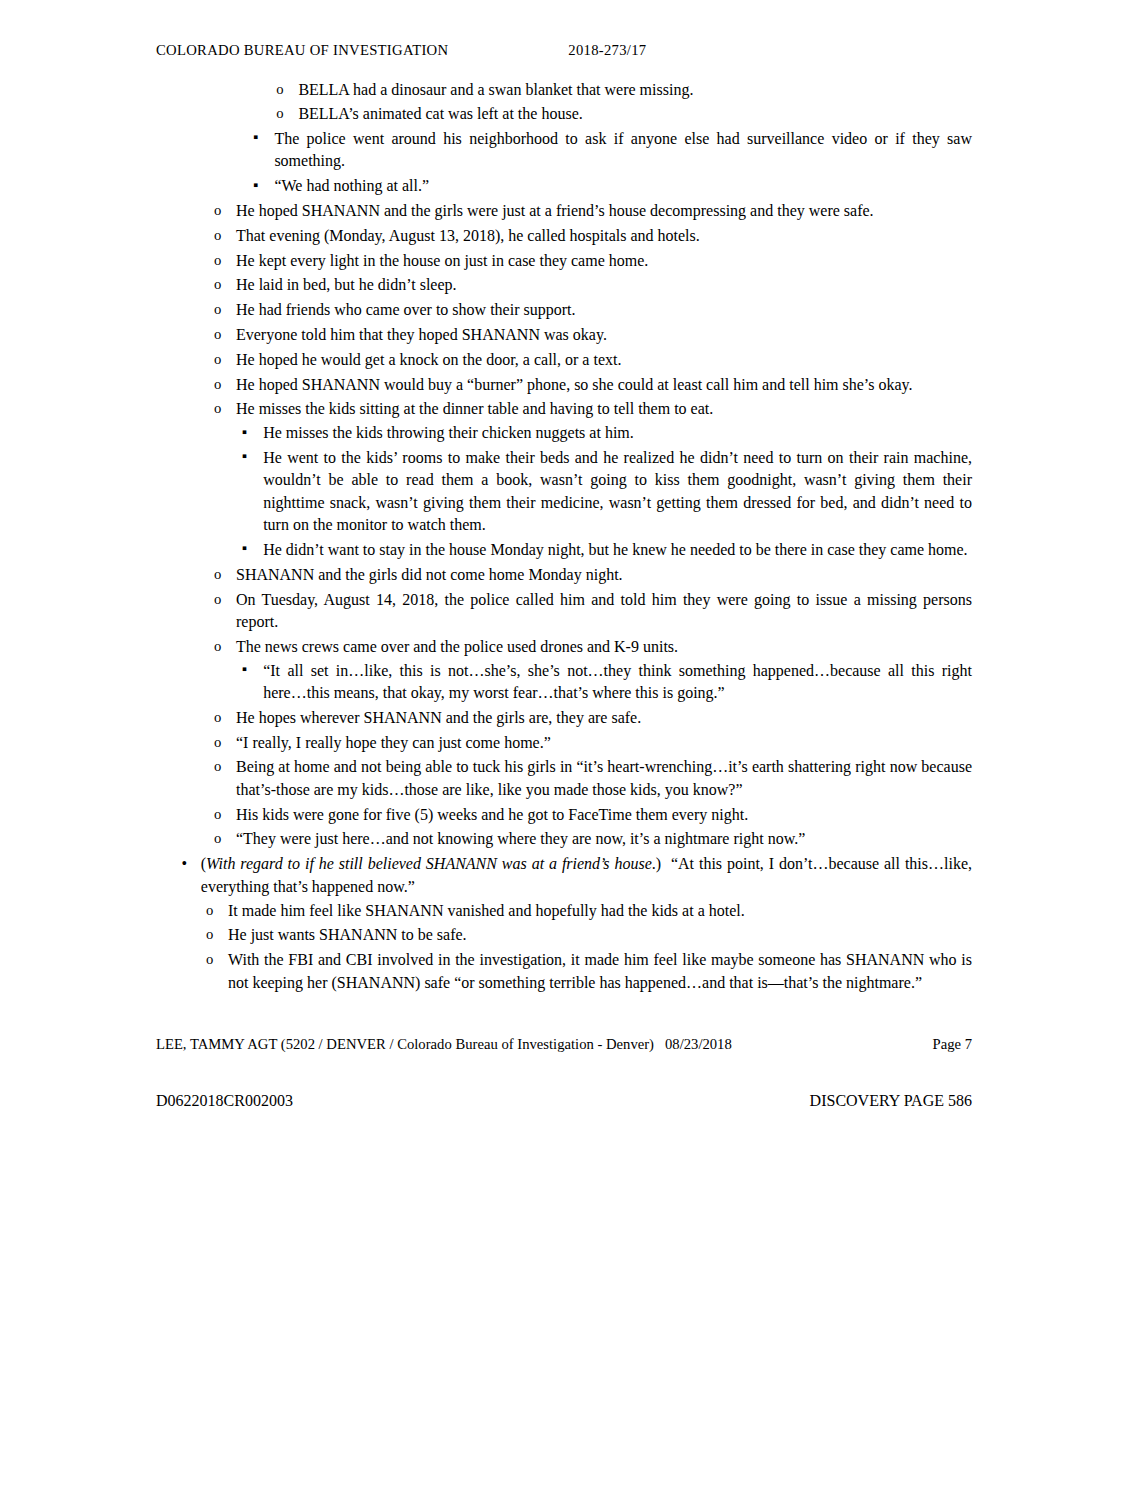COLORADO BUREAU OF INVESTIGATION
2018-273/17
BELLA had a dinosaur and a swan blanket that were missing.
BELLA’s animated cat was left at the house.
The police went around his neighborhood to ask if anyone else had surveillance video or if they saw something.
“We had nothing at all.”
He hoped SHANANN and the girls were just at a friend’s house decompressing and they were safe.
That evening (Monday, August 13, 2018), he called hospitals and hotels.
He kept every light in the house on just in case they came home.
He laid in bed, but he didn’t sleep.
He had friends who came over to show their support.
Everyone told him that they hoped SHANANN was okay.
He hoped he would get a knock on the door, a call, or a text.
He hoped SHANANN would buy a “burner” phone, so she could at least call him and tell him she’s okay.
He misses the kids sitting at the dinner table and having to tell them to eat.
He misses the kids throwing their chicken nuggets at him.
He went to the kids’ rooms to make their beds and he realized he didn’t need to turn on their rain machine, wouldn’t be able to read them a book, wasn’t going to kiss them goodnight, wasn’t giving them their nighttime snack, wasn’t giving them their medicine, wasn’t getting them dressed for bed, and didn’t need to turn on the monitor to watch them.
He didn’t want to stay in the house Monday night, but he knew he needed to be there in case they came home.
SHANANN and the girls did not come home Monday night.
On Tuesday, August 14, 2018, the police called him and told him they were going to issue a missing persons report.
The news crews came over and the police used drones and K-9 units.
“It all set in…like, this is not…she’s, she’s not…they think something happened…because all this right here…this means, that okay, my worst fear…that’s where this is going.”
He hopes wherever SHANANN and the girls are, they are safe.
“I really, I really hope they can just come home.”
Being at home and not being able to tuck his girls in “it’s heart-wrenching…it’s earth shattering right now because that’s-those are my kids…those are like, like you made those kids, you know?”
His kids were gone for five (5) weeks and he got to FaceTime them every night.
“They were just here…and not knowing where they are now, it’s a nightmare right now.”
(With regard to if he still believed SHANANN was at a friend’s house.) “At this point, I don’t…because all this…like, everything that’s happened now.”
It made him feel like SHANANN vanished and hopefully had the kids at a hotel.
He just wants SHANANN to be safe.
With the FBI and CBI involved in the investigation, it made him feel like maybe someone has SHANANN who is not keeping her (SHANANN) safe “or something terrible has happened…and that is—that’s the nightmare.”
LEE, TAMMY AGT (5202 / DENVER / Colorado Bureau of Investigation - Denver) 08/23/2018 Page 7
D0622018CR002003 DISCOVERY PAGE 586